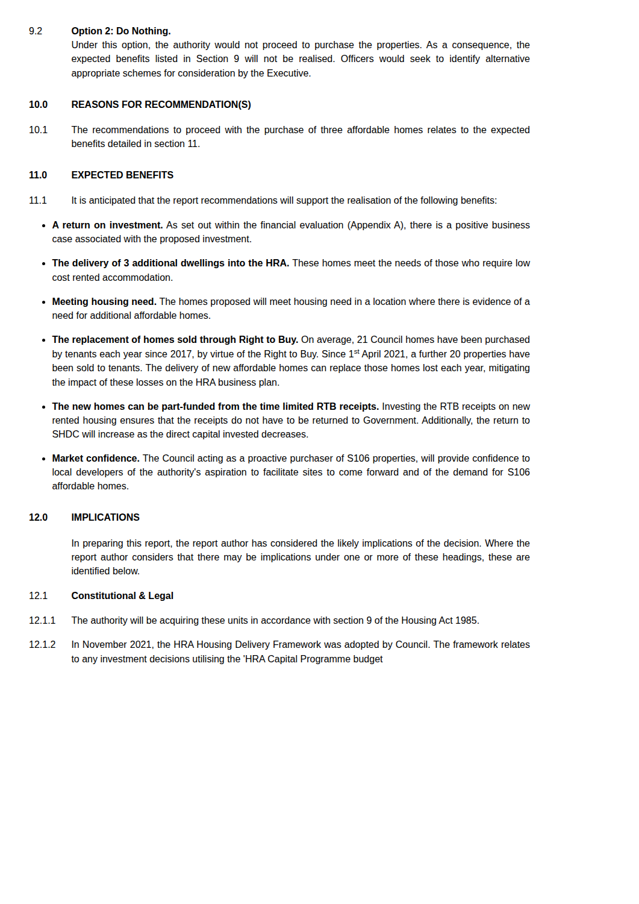9.2
Option 2: Do Nothing.
Under this option, the authority would not proceed to purchase the properties. As a consequence, the expected benefits listed in Section 9 will not be realised. Officers would seek to identify alternative appropriate schemes for consideration by the Executive.
10.0
REASONS FOR RECOMMENDATION(S)
10.1
The recommendations to proceed with the purchase of three affordable homes relates to the expected benefits detailed in section 11.
11.0
EXPECTED BENEFITS
11.1
It is anticipated that the report recommendations will support the realisation of the following benefits:
A return on investment. As set out within the financial evaluation (Appendix A), there is a positive business case associated with the proposed investment.
The delivery of 3 additional dwellings into the HRA. These homes meet the needs of those who require low cost rented accommodation.
Meeting housing need. The homes proposed will meet housing need in a location where there is evidence of a need for additional affordable homes.
The replacement of homes sold through Right to Buy. On average, 21 Council homes have been purchased by tenants each year since 2017, by virtue of the Right to Buy. Since 1st April 2021, a further 20 properties have been sold to tenants. The delivery of new affordable homes can replace those homes lost each year, mitigating the impact of these losses on the HRA business plan.
The new homes can be part-funded from the time limited RTB receipts. Investing the RTB receipts on new rented housing ensures that the receipts do not have to be returned to Government. Additionally, the return to SHDC will increase as the direct capital invested decreases.
Market confidence. The Council acting as a proactive purchaser of S106 properties, will provide confidence to local developers of the authority's aspiration to facilitate sites to come forward and of the demand for S106 affordable homes.
12.0
IMPLICATIONS
In preparing this report, the report author has considered the likely implications of the decision. Where the report author considers that there may be implications under one or more of these headings, these are identified below.
12.1
Constitutional & Legal
12.1.1
The authority will be acquiring these units in accordance with section 9 of the Housing Act 1985.
12.1.2
In November 2021, the HRA Housing Delivery Framework was adopted by Council. The framework relates to any investment decisions utilising the 'HRA Capital Programme budget